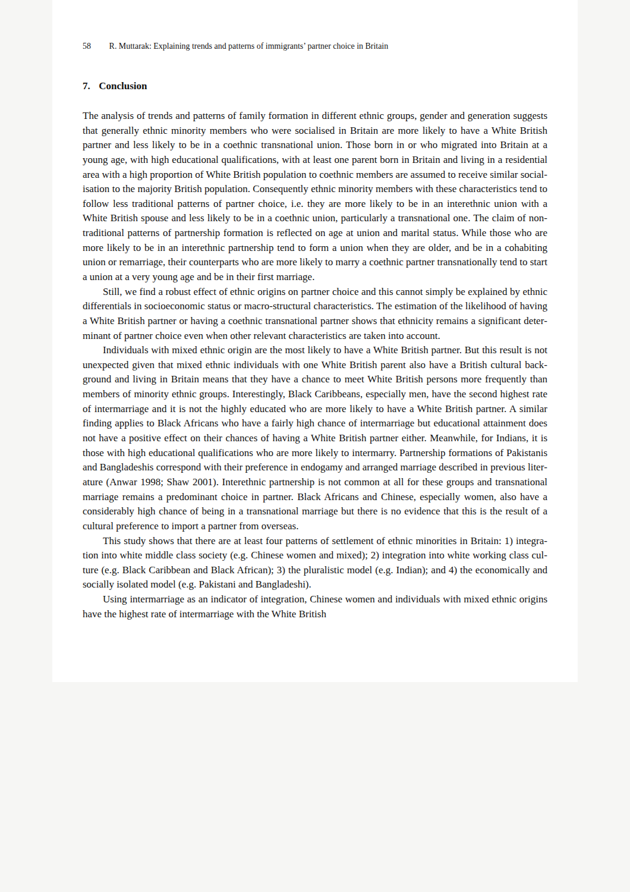58 R. Muttarak: Explaining trends and patterns of immigrants’ partner choice in Britain
7. Conclusion
The analysis of trends and patterns of family formation in different ethnic groups, gender and generation suggests that generally ethnic minority members who were socialised in Britain are more likely to have a White British partner and less likely to be in a coethnic transnational union. Those born in or who migrated into Britain at a young age, with high educational qualifications, with at least one parent born in Britain and living in a residential area with a high proportion of White British population to coethnic members are assumed to receive similar socialisation to the majority British population. Consequently ethnic minority members with these characteristics tend to follow less traditional patterns of partner choice, i.e. they are more likely to be in an interethnic union with a White British spouse and less likely to be in a coethnic union, particularly a transnational one. The claim of non-traditional patterns of partnership formation is reflected on age at union and marital status. While those who are more likely to be in an interethnic partnership tend to form a union when they are older, and be in a cohabiting union or remarriage, their counterparts who are more likely to marry a coethnic partner transnationally tend to start a union at a very young age and be in their first marriage.
Still, we find a robust effect of ethnic origins on partner choice and this cannot simply be explained by ethnic differentials in socioeconomic status or macro-structural characteristics. The estimation of the likelihood of having a White British partner or having a coethnic transnational partner shows that ethnicity remains a significant determinant of partner choice even when other relevant characteristics are taken into account.
Individuals with mixed ethnic origin are the most likely to have a White British partner. But this result is not unexpected given that mixed ethnic individuals with one White British parent also have a British cultural background and living in Britain means that they have a chance to meet White British persons more frequently than members of minority ethnic groups. Interestingly, Black Caribbeans, especially men, have the second highest rate of intermarriage and it is not the highly educated who are more likely to have a White British partner. A similar finding applies to Black Africans who have a fairly high chance of intermarriage but educational attainment does not have a positive effect on their chances of having a White British partner either. Meanwhile, for Indians, it is those with high educational qualifications who are more likely to intermarry. Partnership formations of Pakistanis and Bangladeshis correspond with their preference in endogamy and arranged marriage described in previous literature (Anwar 1998; Shaw 2001). Interethnic partnership is not common at all for these groups and transnational marriage remains a predominant choice in partner. Black Africans and Chinese, especially women, also have a considerably high chance of being in a transnational marriage but there is no evidence that this is the result of a cultural preference to import a partner from overseas.
This study shows that there are at least four patterns of settlement of ethnic minorities in Britain: 1) integration into white middle class society (e.g. Chinese women and mixed); 2) integration into white working class culture (e.g. Black Caribbean and Black African); 3) the pluralistic model (e.g. Indian); and 4) the economically and socially isolated model (e.g. Pakistani and Bangladeshi).
Using intermarriage as an indicator of integration, Chinese women and individuals with mixed ethnic origins have the highest rate of intermarriage with the White British